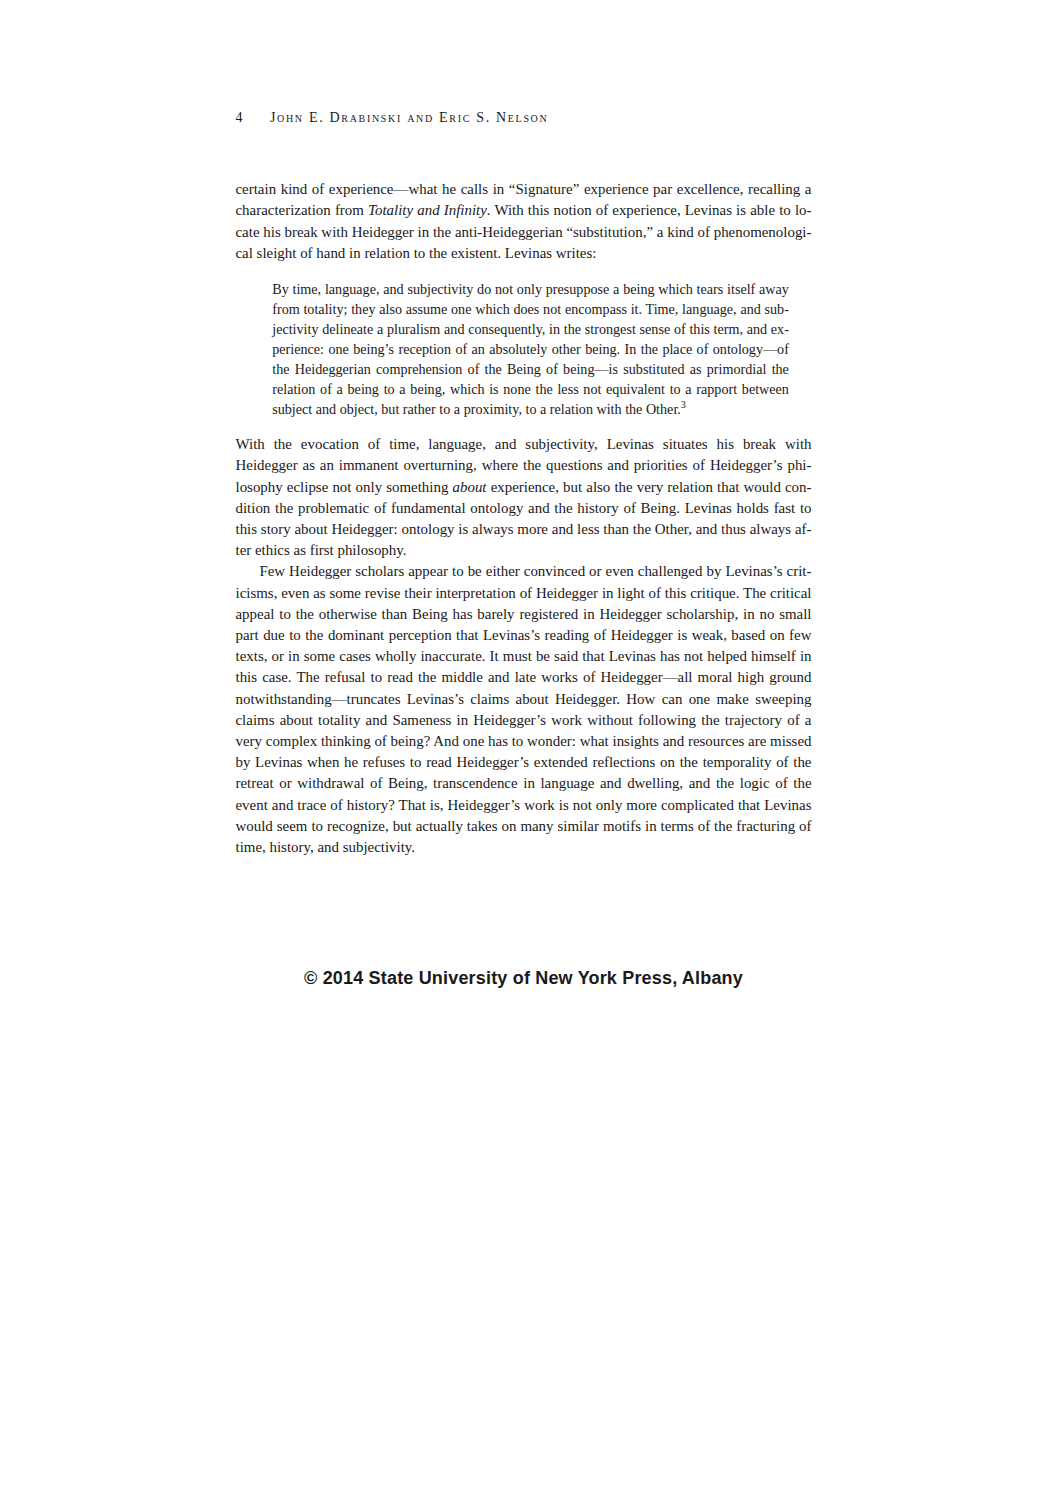4 John E. Drabinski and Eric S. Nelson
certain kind of experience—what he calls in “Signature” experience par excellence, recalling a characterization from Totality and Infinity. With this notion of experience, Levinas is able to locate his break with Heidegger in the anti-Heideggerian “substitution,” a kind of phenomenological sleight of hand in relation to the existent. Levinas writes:
By time, language, and subjectivity do not only presuppose a being which tears itself away from totality; they also assume one which does not encompass it. Time, language, and subjectivity delineate a pluralism and consequently, in the strongest sense of this term, and experience: one being’s reception of an absolutely other being. In the place of ontology—of the Heideggerian comprehension of the Being of being—is substituted as primordial the relation of a being to a being, which is none the less not equivalent to a rapport between subject and object, but rather to a proximity, to a relation with the Other.3
With the evocation of time, language, and subjectivity, Levinas situates his break with Heidegger as an immanent overturning, where the questions and priorities of Heidegger’s philosophy eclipse not only something about experience, but also the very relation that would condition the problematic of fundamental ontology and the history of Being. Levinas holds fast to this story about Heidegger: ontology is always more and less than the Other, and thus always after ethics as first philosophy.
Few Heidegger scholars appear to be either convinced or even challenged by Levinas’s criticisms, even as some revise their interpretation of Heidegger in light of this critique. The critical appeal to the otherwise than Being has barely registered in Heidegger scholarship, in no small part due to the dominant perception that Levinas’s reading of Heidegger is weak, based on few texts, or in some cases wholly inaccurate. It must be said that Levinas has not helped himself in this case. The refusal to read the middle and late works of Heidegger—all moral high ground notwithstanding—truncates Levinas’s claims about Heidegger. How can one make sweeping claims about totality and Sameness in Heidegger’s work without following the trajectory of a very complex thinking of being? And one has to wonder: what insights and resources are missed by Levinas when he refuses to read Heidegger’s extended reflections on the temporality of the retreat or withdrawal of Being, transcendence in language and dwelling, and the logic of the event and trace of history? That is, Heidegger’s work is not only more complicated that Levinas would seem to recognize, but actually takes on many similar motifs in terms of the fracturing of time, history, and subjectivity.
© 2014 State University of New York Press, Albany